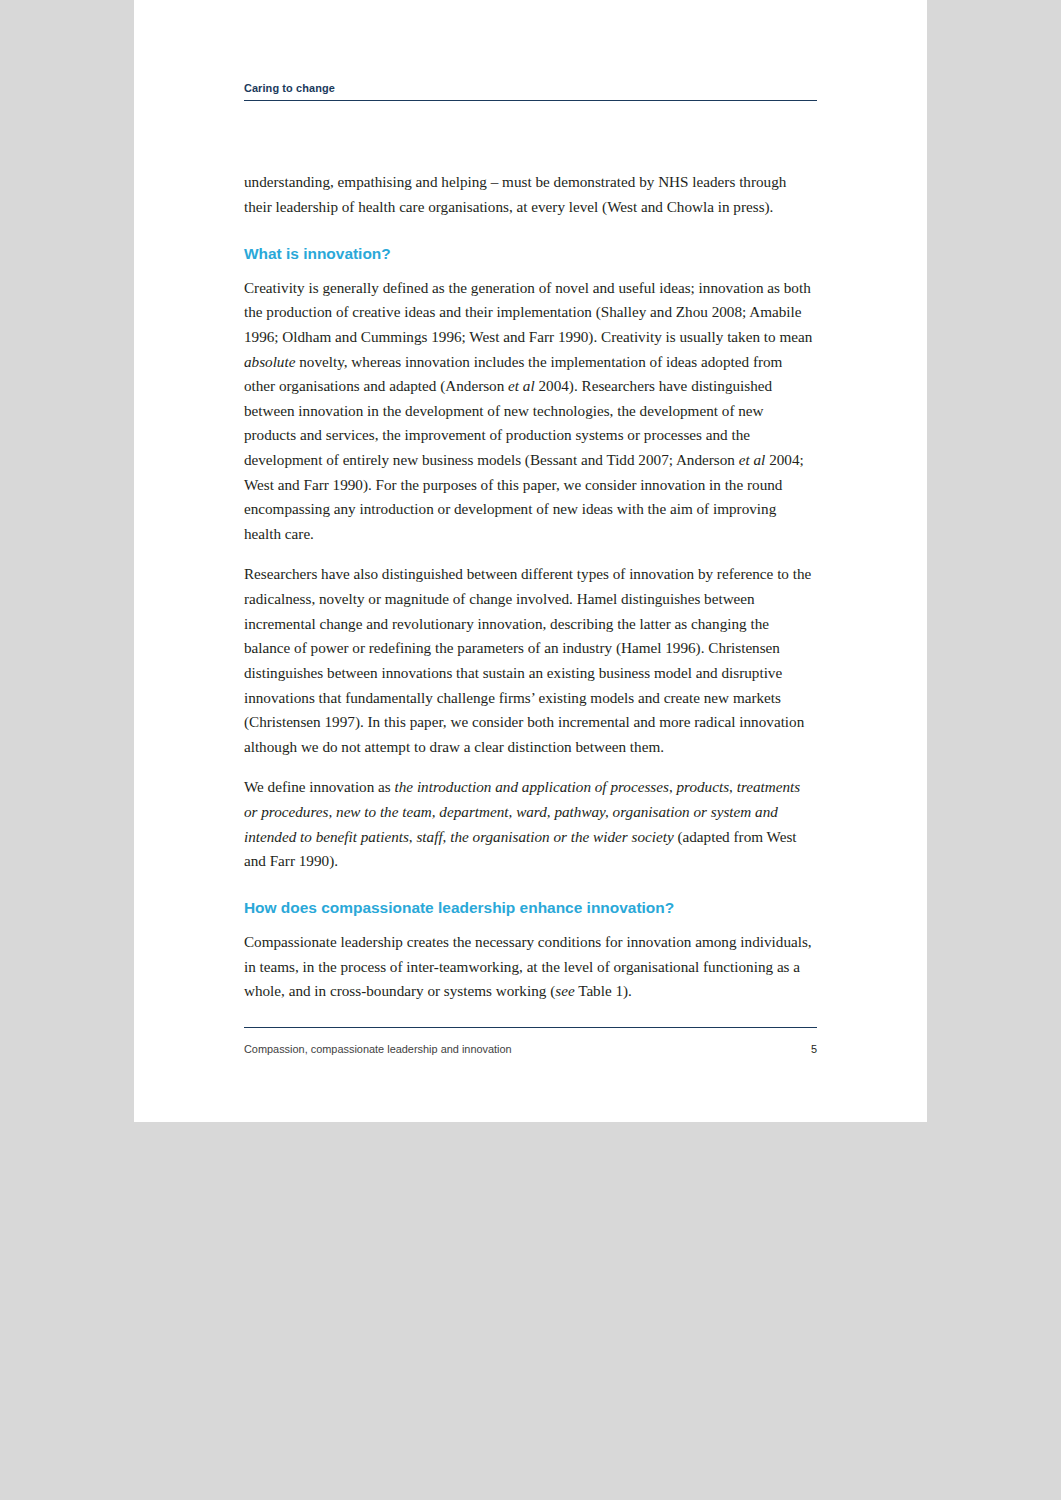Caring to change
understanding, empathising and helping – must be demonstrated by NHS leaders through their leadership of health care organisations, at every level (West and Chowla in press).
What is innovation?
Creativity is generally defined as the generation of novel and useful ideas; innovation as both the production of creative ideas and their implementation (Shalley and Zhou 2008; Amabile 1996; Oldham and Cummings 1996; West and Farr 1990). Creativity is usually taken to mean absolute novelty, whereas innovation includes the implementation of ideas adopted from other organisations and adapted (Anderson et al 2004). Researchers have distinguished between innovation in the development of new technologies, the development of new products and services, the improvement of production systems or processes and the development of entirely new business models (Bessant and Tidd 2007; Anderson et al 2004; West and Farr 1990). For the purposes of this paper, we consider innovation in the round encompassing any introduction or development of new ideas with the aim of improving health care.
Researchers have also distinguished between different types of innovation by reference to the radicalness, novelty or magnitude of change involved. Hamel distinguishes between incremental change and revolutionary innovation, describing the latter as changing the balance of power or redefining the parameters of an industry (Hamel 1996). Christensen distinguishes between innovations that sustain an existing business model and disruptive innovations that fundamentally challenge firms’ existing models and create new markets (Christensen 1997). In this paper, we consider both incremental and more radical innovation although we do not attempt to draw a clear distinction between them.
We define innovation as the introduction and application of processes, products, treatments or procedures, new to the team, department, ward, pathway, organisation or system and intended to benefit patients, staff, the organisation or the wider society (adapted from West and Farr 1990).
How does compassionate leadership enhance innovation?
Compassionate leadership creates the necessary conditions for innovation among individuals, in teams, in the process of inter-teamworking, at the level of organisational functioning as a whole, and in cross-boundary or systems working (see Table 1).
Compassion, compassionate leadership and innovation 5